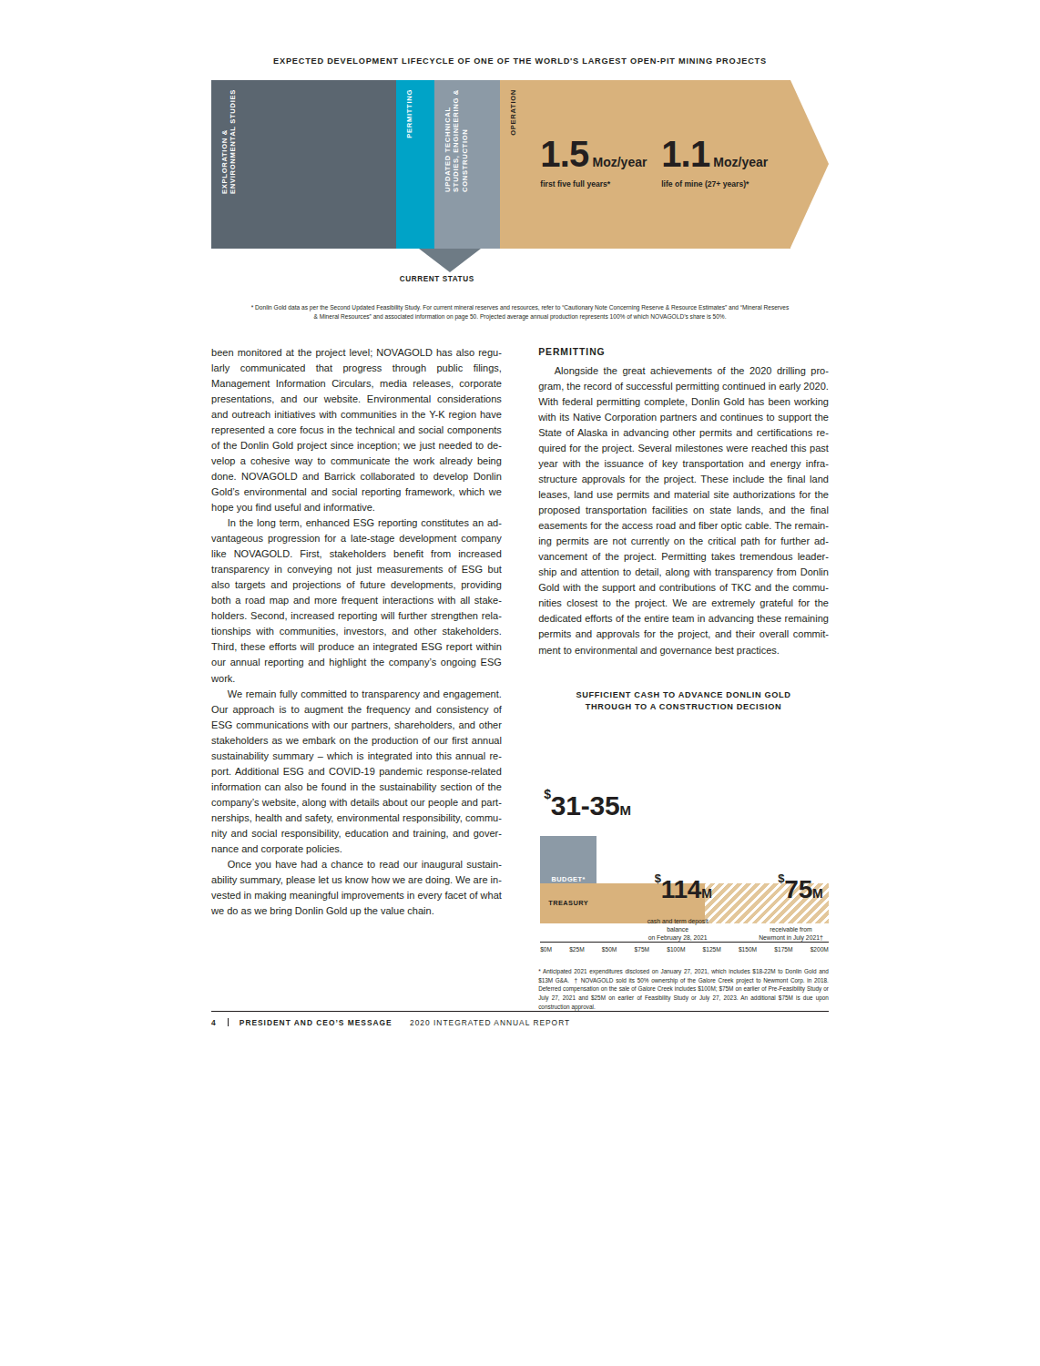Expected Development Lifecycle of One of the World's Largest Open-Pit Mining Projects
Exploration &
Environmental Studies
Permitting
Updated Technical
Studies, Engineering &
Construction
Operation
1.5 Moz/year
first five full years*
1.1 Moz/year
life of mine (27+ years)*
Current Status
* Donlin Gold data as per the Second Updated Feasibility Study. For current mineral reserves and resources, refer to “Cautionary Note Concerning Reserve & Resource Estimates” and “Mineral Reserves & Mineral Resources” and associated information on page 50. Projected average annual production represents 100% of which NOVAGOLD’s share is 50%.
been monitored at the project level; NOVAGOLD has also regularly communicated that progress through public filings, Management Information Circulars, media releases, corporate presentations, and our website. Environmental considerations and outreach initiatives with communities in the Y-K region have represented a core focus in the technical and social components of the Donlin Gold project since inception; we just needed to develop a cohesive way to communicate the work already being done. NOVAGOLD and Barrick collaborated to develop Donlin Gold’s environmental and social reporting framework, which we hope you find useful and informative.
In the long term, enhanced ESG reporting constitutes an advantageous progression for a late-stage development company like NOVAGOLD. First, stakeholders benefit from increased transparency in conveying not just measurements of ESG but also targets and projections of future developments, providing both a road map and more frequent interactions with all stakeholders. Second, increased reporting will further strengthen relationships with communities, investors, and other stakeholders. Third, these efforts will produce an integrated ESG report within our annual reporting and highlight the company’s ongoing ESG work.
We remain fully committed to transparency and engagement. Our approach is to augment the frequency and consistency of ESG communications with our partners, shareholders, and other stakeholders as we embark on the production of our first annual sustainability summary – which is integrated into this annual report. Additional ESG and COVID-19 pandemic response-related information can also be found in the sustainability section of the company’s website, along with details about our people and partnerships, health and safety, environmental responsibility, community and social responsibility, education and training, and governance and corporate policies.
Once you have had a chance to read our inaugural sustainability summary, please let us know how we are doing. We are invested in making meaningful improvements in every facet of what we do as we bring Donlin Gold up the value chain.
Permitting
Alongside the great achievements of the 2020 drilling program, the record of successful permitting continued in early 2020. With federal permitting complete, Donlin Gold has been working with its Native Corporation partners and continues to support the State of Alaska in advancing other permits and certifications required for the project. Several milestones were reached this past year with the issuance of key transportation and energy infrastructure approvals for the project. These include the final land leases, land use permits and material site authorizations for the proposed transportation facilities on state lands, and the final easements for the access road and fiber optic cable. The remaining permits are not currently on the critical path for further advancement of the project. Permitting takes tremendous leadership and attention to detail, along with transparency from Donlin Gold with the support and contributions of TKC and the communities closest to the project. We are extremely grateful for the dedicated efforts of the entire team in advancing these remaining permits and approvals for the project, and their overall commitment to environmental and governance best practices.
Sufficient Cash to Advance Donlin Gold
Through to a Construction Decision
$31-35 M
Budget*
Treasury
$114 M
$75 M
cash and term deposit balance
on February 28, 2021
receivable from
Newmont in July 2021†
$0M$25M$50M$75M$100M$125M$150M$175M$200M
* Anticipated 2021 expenditures disclosed on January 27, 2021, which includes $18-22M to Donlin Gold and $13M G&A. † NOVAGOLD sold its 50% ownership of the Galore Creek project to Newmont Corp. in 2018. Deferred compensation on the sale of Galore Creek includes $100M; $75M on earlier of Pre-Feasibility Study or July 27, 2021 and $25M on earlier of Feasibility Study or July 27, 2023. An additional $75M is due upon construction approval.
4 President and CEO’s Message 2020 Integrated Annual Report